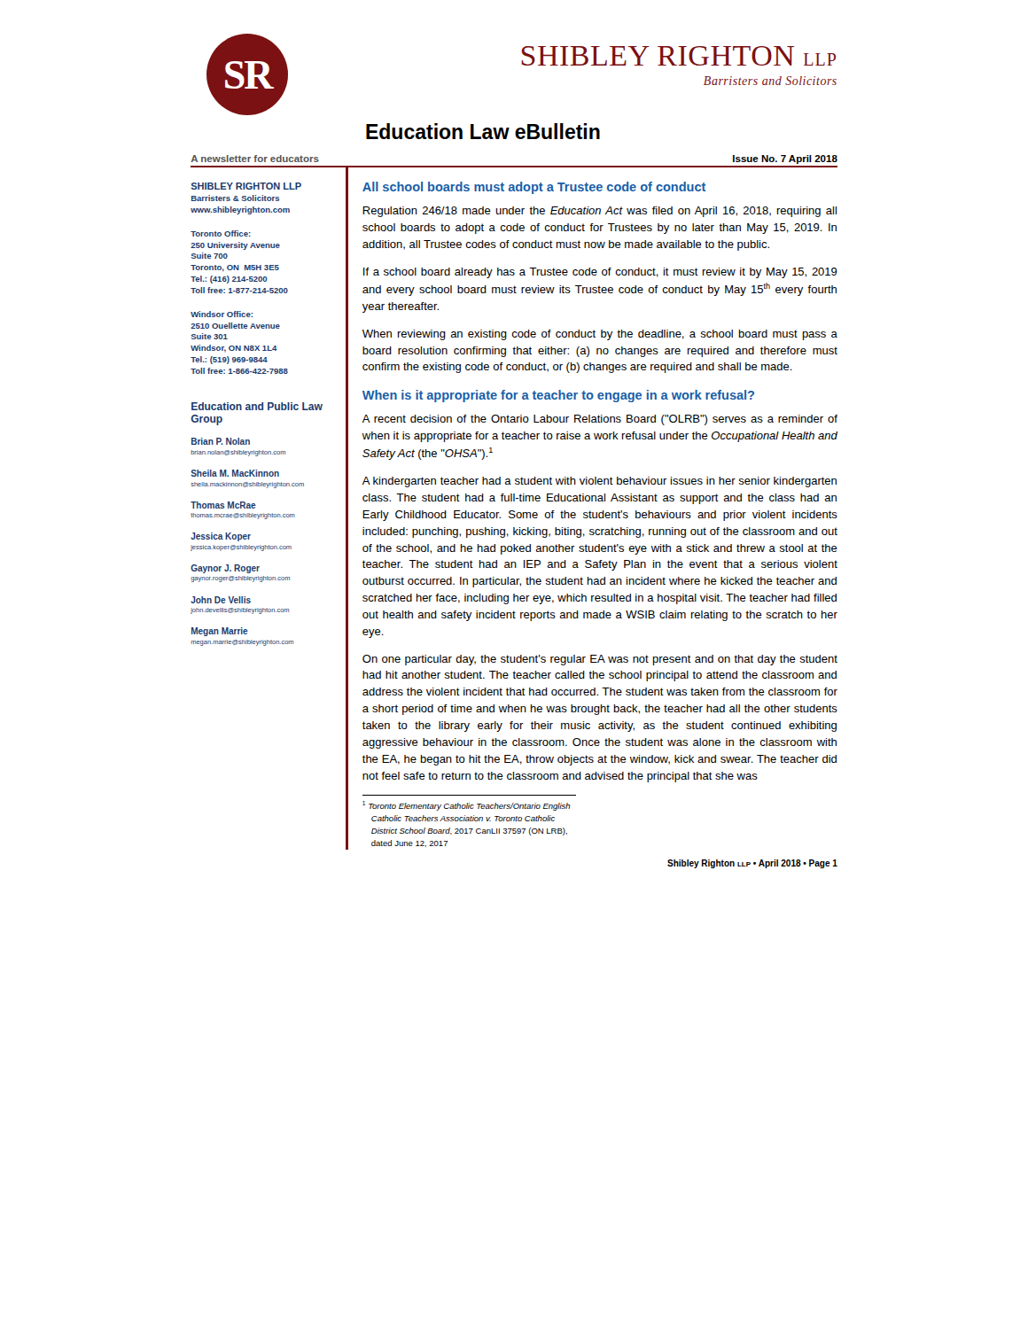SR
SHIBLEY RIGHTON LLP
Barristers and Solicitors
Education Law eBulletin
A newsletter for educators
Issue No. 7 April 2018
SHIBLEY RIGHTON LLP
Barristers & Solicitors
www.shibleyrighton.com
Toronto Office:
250 University Avenue
Suite 700
Toronto, ON M5H 3E5
Tel.: (416) 214-5200
Toll free: 1-877-214-5200
Windsor Office:
2510 Ouellette Avenue
Suite 301
Windsor, ON N8X 1L4
Tel.: (519) 969-9844
Toll free: 1-866-422-7988
Education and Public Law Group
Brian P. Nolan
brian.nolan@shibleyrighton.com
Sheila M. MacKinnon
sheila.mackinnon@shibleyrighton.com
Thomas McRae
thomas.mcrae@shibleyrighton.com
Jessica Koper
jessica.koper@shibleyrighton.com
Gaynor J. Roger
gaynor.roger@shibleyrighton.com
John De Vellis
john.devellis@shibleyrighton.com
Megan Marrie
megan.marrie@shibleyrighton.com
All school boards must adopt a Trustee code of conduct
Regulation 246/18 made under the Education Act was filed on April 16, 2018, requiring all school boards to adopt a code of conduct for Trustees by no later than May 15, 2019. In addition, all Trustee codes of conduct must now be made available to the public.
If a school board already has a Trustee code of conduct, it must review it by May 15, 2019 and every school board must review its Trustee code of conduct by May 15th every fourth year thereafter.
When reviewing an existing code of conduct by the deadline, a school board must pass a board resolution confirming that either: (a) no changes are required and therefore must confirm the existing code of conduct, or (b) changes are required and shall be made.
When is it appropriate for a teacher to engage in a work refusal?
A recent decision of the Ontario Labour Relations Board ("OLRB") serves as a reminder of when it is appropriate for a teacher to raise a work refusal under the Occupational Health and Safety Act (the "OHSA").1
A kindergarten teacher had a student with violent behaviour issues in her senior kindergarten class. The student had a full-time Educational Assistant as support and the class had an Early Childhood Educator. Some of the student's behaviours and prior violent incidents included: punching, pushing, kicking, biting, scratching, running out of the classroom and out of the school, and he had poked another student's eye with a stick and threw a stool at the teacher. The student had an IEP and a Safety Plan in the event that a serious violent outburst occurred. In particular, the student had an incident where he kicked the teacher and scratched her face, including her eye, which resulted in a hospital visit. The teacher had filled out health and safety incident reports and made a WSIB claim relating to the scratch to her eye.
On one particular day, the student's regular EA was not present and on that day the student had hit another student. The teacher called the school principal to attend the classroom and address the violent incident that had occurred. The student was taken from the classroom for a short period of time and when he was brought back, the teacher had all the other students taken to the library early for their music activity, as the student continued exhibiting aggressive behaviour in the classroom. Once the student was alone in the classroom with the EA, he began to hit the EA, throw objects at the window, kick and swear. The teacher did not feel safe to return to the classroom and advised the principal that she was
1 Toronto Elementary Catholic Teachers/Ontario English Catholic Teachers Association v. Toronto Catholic District School Board, 2017 CanLII 37597 (ON LRB), dated June 12, 2017
Shibley Righton LLP • April 2018 • Page 1